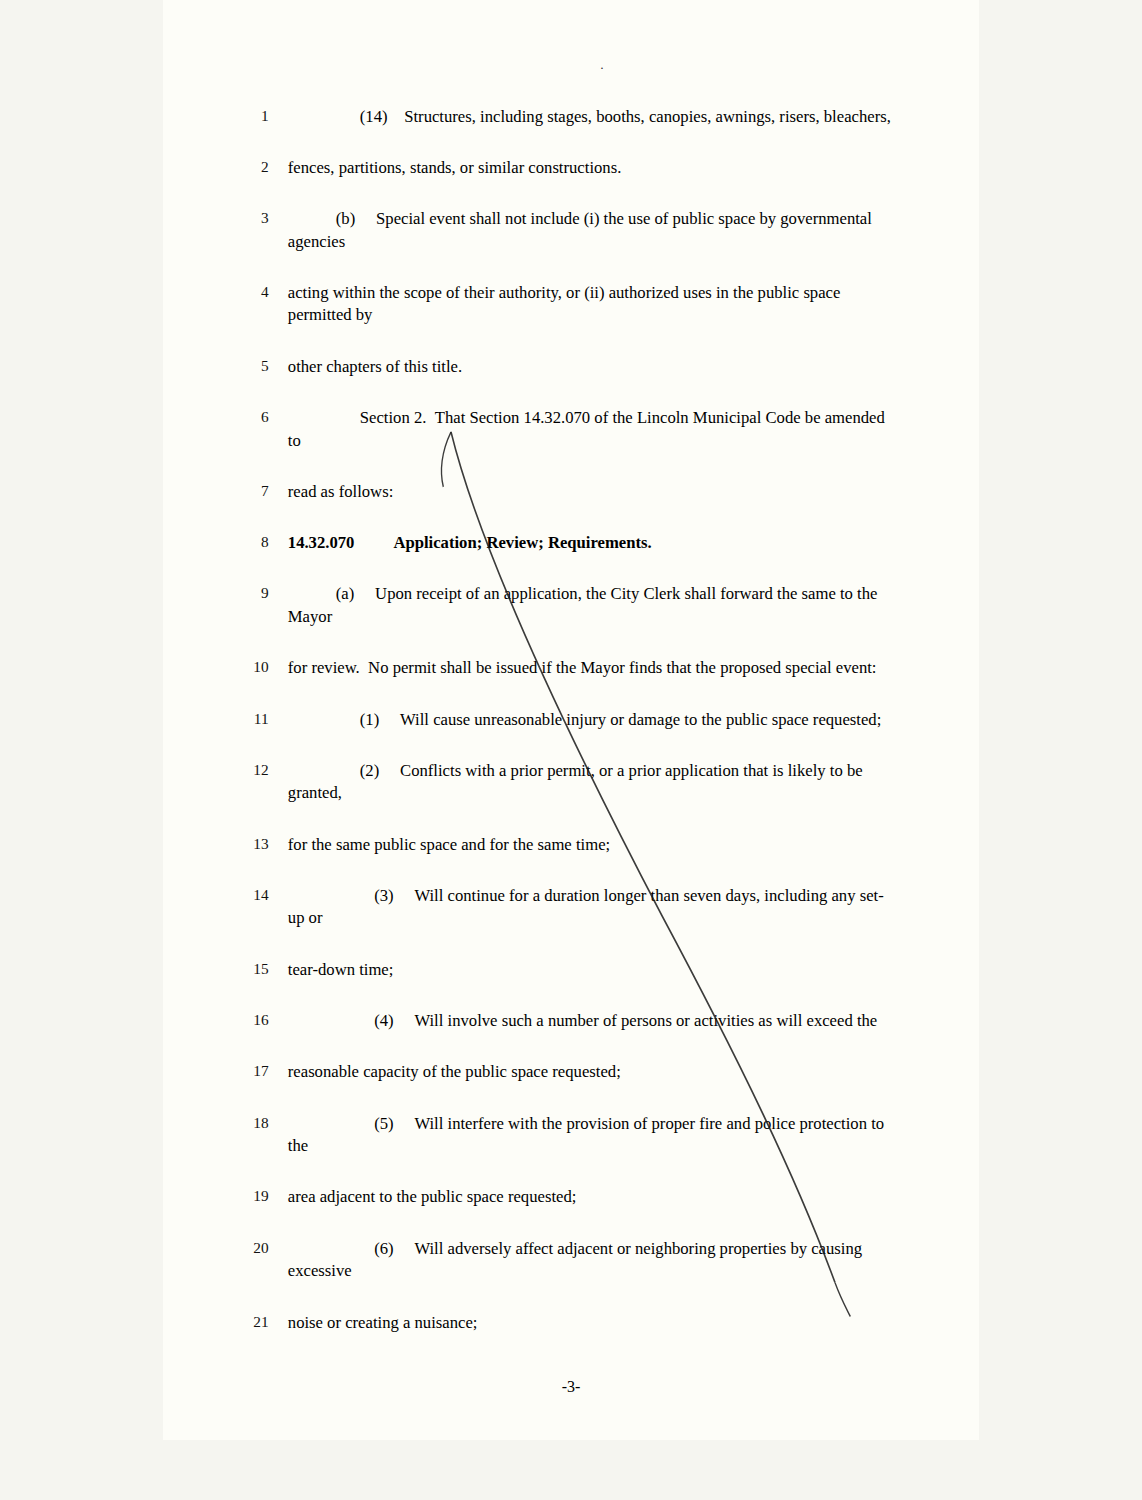·
(14) Structures, including stages, booths, canopies, awnings, risers, bleachers,
fences, partitions, stands, or similar constructions.
(b) Special event shall not include (i) the use of public space by governmental agencies
acting within the scope of their authority, or (ii) authorized uses in the public space permitted by
other chapters of this title.
Section 2. That Section 14.32.070 of the Lincoln Municipal Code be amended to
read as follows:
14.32.070 Application; Review; Requirements.
(a) Upon receipt of an application, the City Clerk shall forward the same to the Mayor
for review. No permit shall be issued if the Mayor finds that the proposed special event:
(1) Will cause unreasonable injury or damage to the public space requested;
(2) Conflicts with a prior permit, or a prior application that is likely to be granted,
for the same public space and for the same time;
(3) Will continue for a duration longer than seven days, including any set-up or
tear-down time;
(4) Will involve such a number of persons or activities as will exceed the
reasonable capacity of the public space requested;
(5) Will interfere with the provision of proper fire and police protection to the
area adjacent to the public space requested;
(6) Will adversely affect adjacent or neighboring properties by causing excessive
noise or creating a nuisance;
-3-